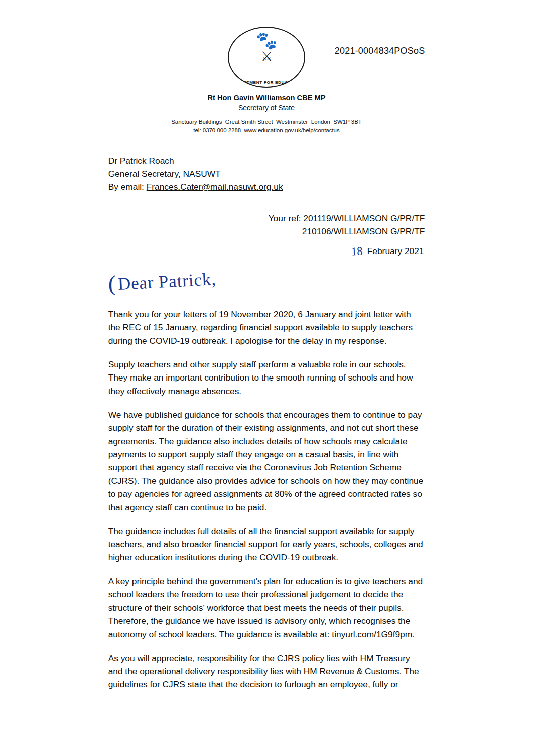2021-0004834POSoS
🐾
⚔
DEPARTMENT FOR EDUCATION
Rt Hon Gavin Williamson CBE MP
Secretary of State
Sanctuary Buildings Great Smith Street Westminster London SW1P 3BT
tel: 0370 000 2288 www.education.gov.uk/help/contactus
Dr Patrick Roach
General Secretary, NASUWT
By email: Frances.Cater@mail.nasuwt.org.uk
Your ref: 201119/WILLIAMSON G/PR/TF
210106/WILLIAMSON G/PR/TF
18 February 2021
( Dear Patrick,
Thank you for your letters of 19 November 2020, 6 January and joint letter with the REC of 15 January, regarding financial support available to supply teachers during the COVID-19 outbreak. I apologise for the delay in my response.
Supply teachers and other supply staff perform a valuable role in our schools. They make an important contribution to the smooth running of schools and how they effectively manage absences.
We have published guidance for schools that encourages them to continue to pay supply staff for the duration of their existing assignments, and not cut short these agreements. The guidance also includes details of how schools may calculate payments to support supply staff they engage on a casual basis, in line with support that agency staff receive via the Coronavirus Job Retention Scheme (CJRS). The guidance also provides advice for schools on how they may continue to pay agencies for agreed assignments at 80% of the agreed contracted rates so that agency staff can continue to be paid.
The guidance includes full details of all the financial support available for supply teachers, and also broader financial support for early years, schools, colleges and higher education institutions during the COVID-19 outbreak.
A key principle behind the government's plan for education is to give teachers and school leaders the freedom to use their professional judgement to decide the structure of their schools' workforce that best meets the needs of their pupils. Therefore, the guidance we have issued is advisory only, which recognises the autonomy of school leaders. The guidance is available at: tinyurl.com/1G9f9pm.
As you will appreciate, responsibility for the CJRS policy lies with HM Treasury and the operational delivery responsibility lies with HM Revenue & Customs. The guidelines for CJRS state that the decision to furlough an employee, fully or